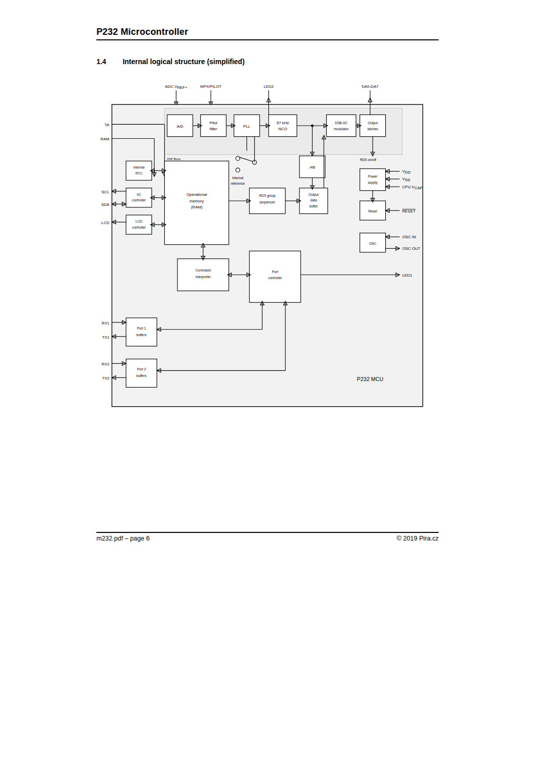P232 Microcontroller
1.4 Internal logical structure (simplified)
ADC VREF+ MPX/PILOT LED2 DA0-DA7 DSP Block A/D Pilot filter PLL 57 kHz NCO DSB-SC modulator Output latches RDS on/off Internal reference /48 TA PROGRAM Internal RTC Operational memory (RAM) IIC controller SCL SDA LCD controller LCD RDS group sequencer Output data buffer Power supply VDD VSS CPU VCAP Reset RESET OSC OSC IN OSC OUT Command interpreter Port controller LED1 Port 1 buffers RX1 TX1 Port 2 buffers RX2 TX2 P232 MCU
m232.pdf – page 6
© 2019 Pira.cz